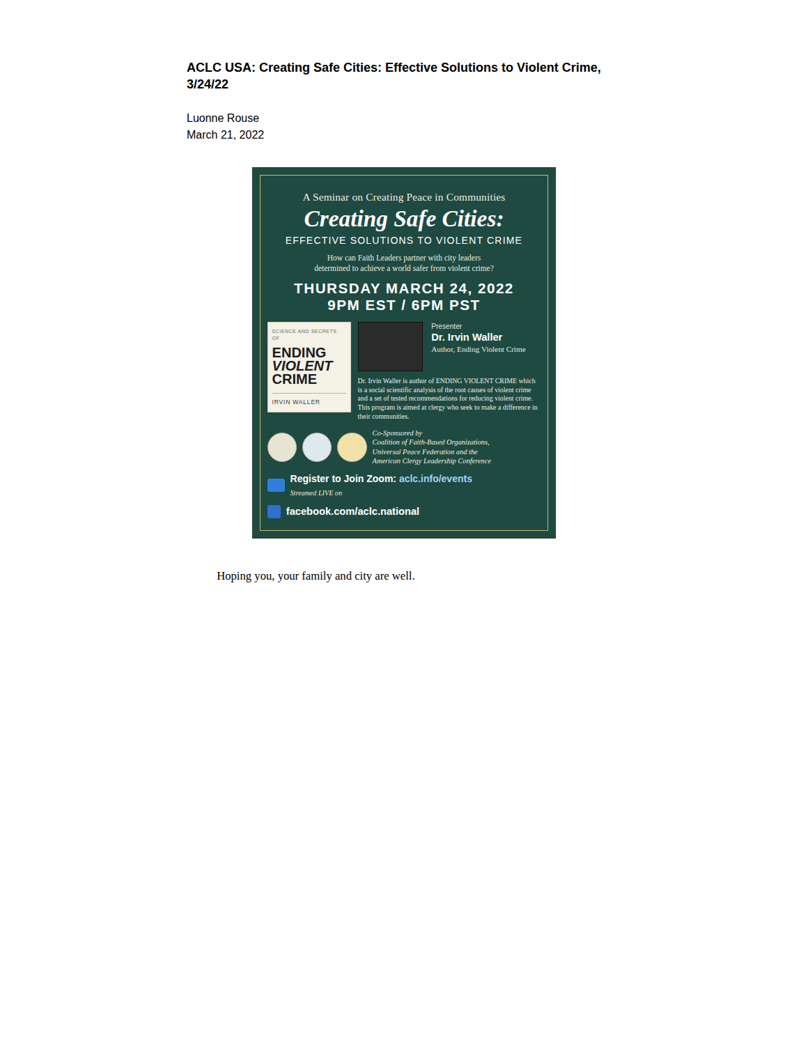ACLC USA: Creating Safe Cities: Effective Solutions to Violent Crime, 3/24/22
Luonne Rouse March 21, 2022
A Seminar on Creating Peace in Communities
Creating Safe Cities:
EFFECTIVE SOLUTIONS TO VIOLENT CRIME
How can Faith Leaders partner with city leaders
determined to achieve a world safer from violent crime?
THURSDAY MARCH 24, 2022
9PM EST / 6PM PST
SCIENCE AND SECRETS OF
ENDING
VIOLENTCRIME
IRVIN WALLER
Presenter
Dr. Irvin Waller
Author, Ending Violent Crime
Dr. Irvin Waller is author of ENDING VIOLENT CRIME which is a social scientific analysis of the root causes of violent crime and a set of tested recommendations for reducing violent crime. This program is aimed at clergy who seek to make a difference in their communities.
Co-Sponsored by
Coalition of Faith-Based Organizations,
Universal Peace Federation and the
American Clergy Leadership Conference
Register to Join Zoom: aclc.info/events
Streamed LIVE on
facebook.com/aclc.national
Hoping you, your family and city are well.